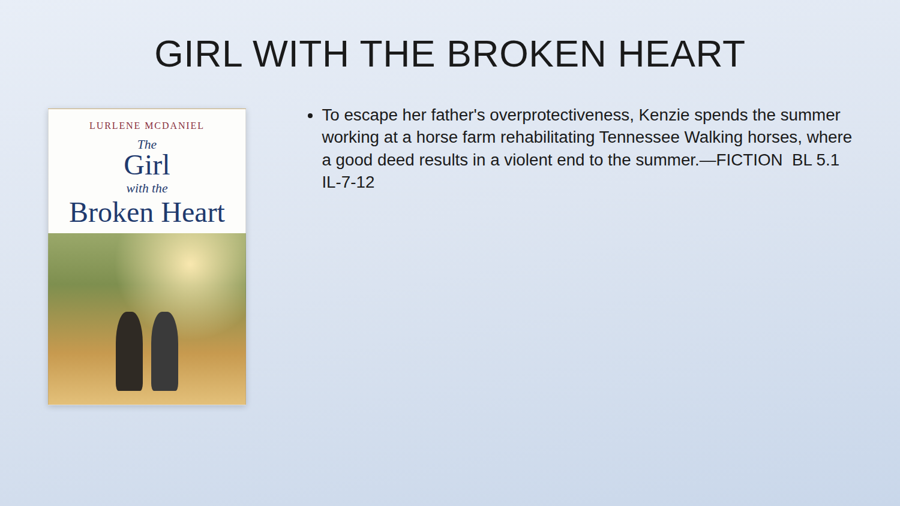GIRL WITH THE BROKEN HEART
Lurlene McDaniel
The Girl with the Broken Heart
To escape her father's overprotectiveness, Kenzie spends the summer working at a horse farm rehabilitating Tennessee Walking horses, where a good deed results in a violent end to the summer.—FICTION BL 5.1 IL-7-12